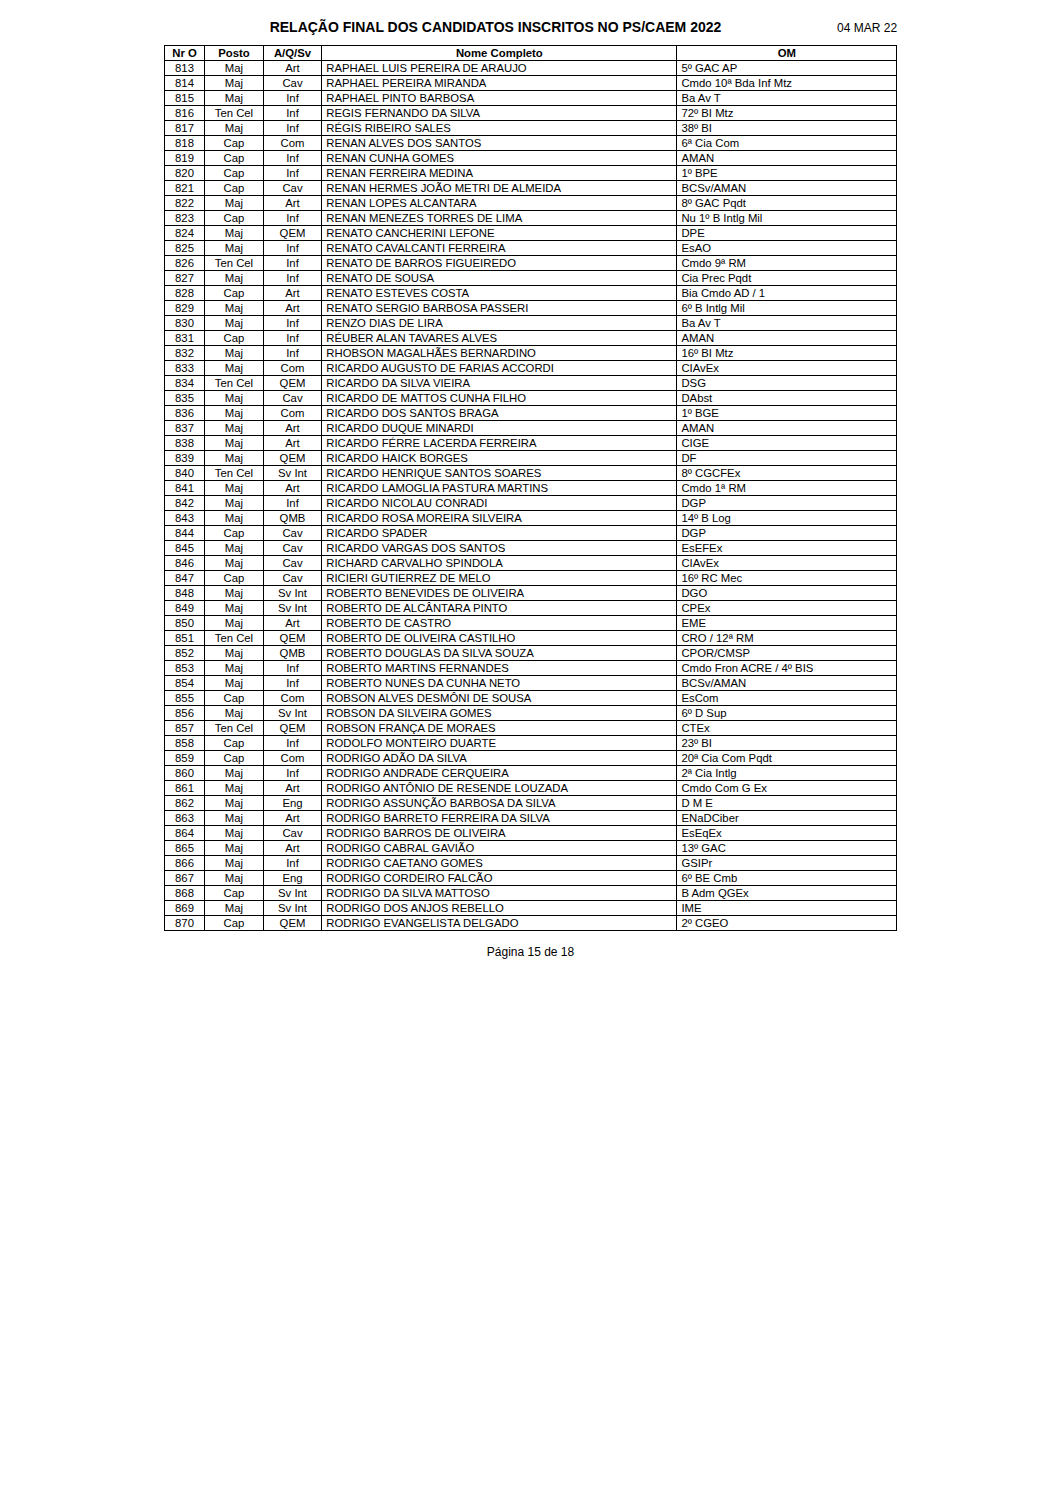RELAÇÃO FINAL DOS CANDIDATOS INSCRITOS NO PS/CAEM 2022
04 MAR 22
| Nr O | Posto | A/Q/Sv | Nome Completo | OM |
| --- | --- | --- | --- | --- |
| 813 | Maj | Art | RAPHAEL LUIS PEREIRA DE ARAUJO | 5º GAC AP |
| 814 | Maj | Cav | RAPHAEL PEREIRA MIRANDA | Cmdo 10ª Bda Inf Mtz |
| 815 | Maj | Inf | RAPHAEL PINTO BARBOSA | Ba Av T |
| 816 | Ten Cel | Inf | REGIS FERNANDO DA SILVA | 72º BI Mtz |
| 817 | Maj | Inf | RÉGIS RIBEIRO SALES | 38º BI |
| 818 | Cap | Com | RENAN ALVES DOS SANTOS | 6ª Cia Com |
| 819 | Cap | Inf | RENAN CUNHA GOMES | AMAN |
| 820 | Cap | Inf | RENAN FERREIRA MEDINA | 1º BPE |
| 821 | Cap | Cav | RENAN HERMES JOÃO METRI DE ALMEIDA | BCSv/AMAN |
| 822 | Maj | Art | RENAN LOPES ALCANTARA | 8º GAC Pqdt |
| 823 | Cap | Inf | RENAN MENEZES TORRES DE LIMA | Nu 1º B Intlg Mil |
| 824 | Maj | QEM | RENATO CANCHERINI LEFONE | DPE |
| 825 | Maj | Inf | RENATO CAVALCANTI FERREIRA | EsAO |
| 826 | Ten Cel | Inf | RENATO DE BARROS FIGUEIREDO | Cmdo 9ª RM |
| 827 | Maj | Inf | RENATO DE SOUSA | Cia Prec Pqdt |
| 828 | Cap | Art | RENATO ESTEVES COSTA | Bia Cmdo AD / 1 |
| 829 | Maj | Art | RENATO SERGIO BARBOSA PASSERI | 6º B Intlg Mil |
| 830 | Maj | Inf | RENZO DIAS DE LIRA | Ba Av T |
| 831 | Cap | Inf | RÉUBER ALAN TAVARES ALVES | AMAN |
| 832 | Maj | Inf | RHOBSON MAGALHÃES BERNARDINO | 16º BI Mtz |
| 833 | Maj | Com | RICARDO AUGUSTO DE FARIAS ACCORDI | CIAvEx |
| 834 | Ten Cel | QEM | RICARDO DA SILVA VIEIRA | DSG |
| 835 | Maj | Cav | RICARDO DE MATTOS CUNHA FILHO | DAbst |
| 836 | Maj | Com | RICARDO DOS SANTOS BRAGA | 1º BGE |
| 837 | Maj | Art | RICARDO DUQUE MINARDI | AMAN |
| 838 | Maj | Art | RICARDO FÉRRE LACERDA FERREIRA | CIGE |
| 839 | Maj | QEM | RICARDO HAICK BORGES | DF |
| 840 | Ten Cel | Sv Int | RICARDO HENRIQUE SANTOS SOARES | 8º CGCFEx |
| 841 | Maj | Art | RICARDO LAMOGLIA PASTURA MARTINS | Cmdo 1ª RM |
| 842 | Maj | Inf | RICARDO NICOLAU CONRADI | DGP |
| 843 | Maj | QMB | RICARDO ROSA MOREIRA SILVEIRA | 14º B Log |
| 844 | Cap | Cav | RICARDO SPADER | DGP |
| 845 | Maj | Cav | RICARDO VARGAS DOS SANTOS | EsEFEx |
| 846 | Maj | Cav | RICHARD CARVALHO SPINDOLA | CIAvEx |
| 847 | Cap | Cav | RICIERI GUTIERREZ DE MELO | 16º RC Mec |
| 848 | Maj | Sv Int | ROBERTO BENEVIDES DE OLIVEIRA | DGO |
| 849 | Maj | Sv Int | ROBERTO DE ALCÂNTARA PINTO | CPEx |
| 850 | Maj | Art | ROBERTO DE CASTRO | EME |
| 851 | Ten Cel | QEM | ROBERTO DE OLIVEIRA CASTILHO | CRO / 12ª RM |
| 852 | Maj | QMB | ROBERTO DOUGLAS DA SILVA SOUZA | CPOR/CMSP |
| 853 | Maj | Inf | ROBERTO MARTINS FERNANDES | Cmdo Fron ACRE / 4º BIS |
| 854 | Maj | Inf | ROBERTO NUNES DA CUNHA NETO | BCSv/AMAN |
| 855 | Cap | Com | ROBSON ALVES DESMÔNI DE SOUSA | EsCom |
| 856 | Maj | Sv Int | ROBSON DA SILVEIRA GOMES | 6º D Sup |
| 857 | Ten Cel | QEM | ROBSON FRANÇA DE MORAES | CTEx |
| 858 | Cap | Inf | RODOLFO MONTEIRO DUARTE | 23º BI |
| 859 | Cap | Com | RODRIGO ADÃO DA SILVA | 20ª Cia Com Pqdt |
| 860 | Maj | Inf | RODRIGO ANDRADE CERQUEIRA | 2ª Cia Intlg |
| 861 | Maj | Art | RODRIGO ANTÔNIO DE RESENDE LOUZADA | Cmdo Com G Ex |
| 862 | Maj | Eng | RODRIGO ASSUNÇÃO BARBOSA DA SILVA | D M E |
| 863 | Maj | Art | RODRIGO BARRETO FERREIRA DA SILVA | ENaDCiber |
| 864 | Maj | Cav | RODRIGO BARROS DE OLIVEIRA | EsEqEx |
| 865 | Maj | Art | RODRIGO CABRAL GAVIÃO | 13º GAC |
| 866 | Maj | Inf | RODRIGO CAETANO GOMES | GSIPr |
| 867 | Maj | Eng | RODRIGO CORDEIRO FALCÃO | 6º BE Cmb |
| 868 | Cap | Sv Int | RODRIGO DA SILVA MATTOSO | B Adm QGEx |
| 869 | Maj | Sv Int | RODRIGO DOS ANJOS REBELLO | IME |
| 870 | Cap | QEM | RODRIGO EVANGELISTA DELGADO | 2º CGEO |
Página 15 de 18